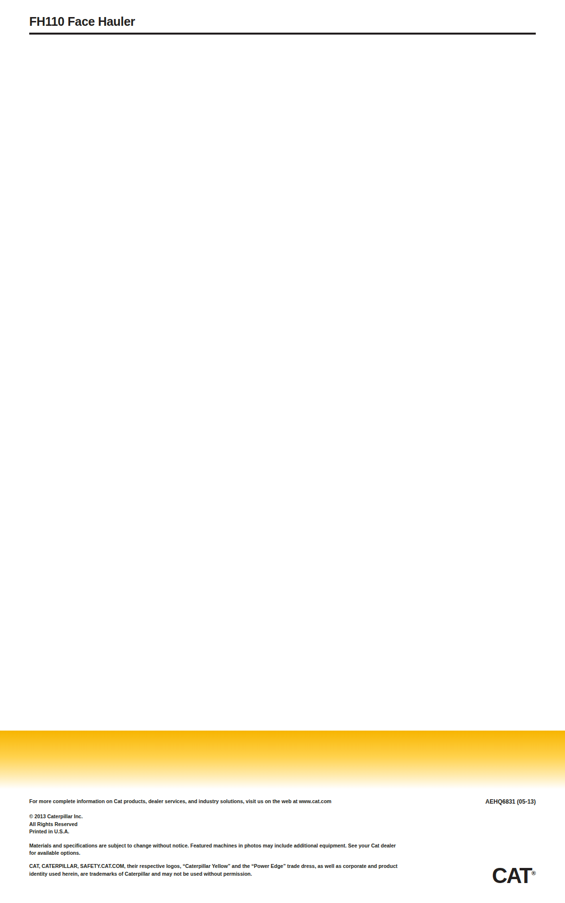FH110 Face Hauler
For more complete information on Cat products, dealer services, and industry solutions, visit us on the web at www.cat.com
AEHQ6831 (05-13)
© 2013 Caterpillar Inc.
All Rights Reserved
Printed in U.S.A.
Materials and specifications are subject to change without notice. Featured machines in photos may include additional equipment. See your Cat dealer for available options.
CAT, CATERPILLAR, SAFETY.CAT.COM, their respective logos, “Caterpillar Yellow” and the “Power Edge” trade dress, as well as corporate and product identity used herein, are trademarks of Caterpillar and may not be used without permission.
CAT®